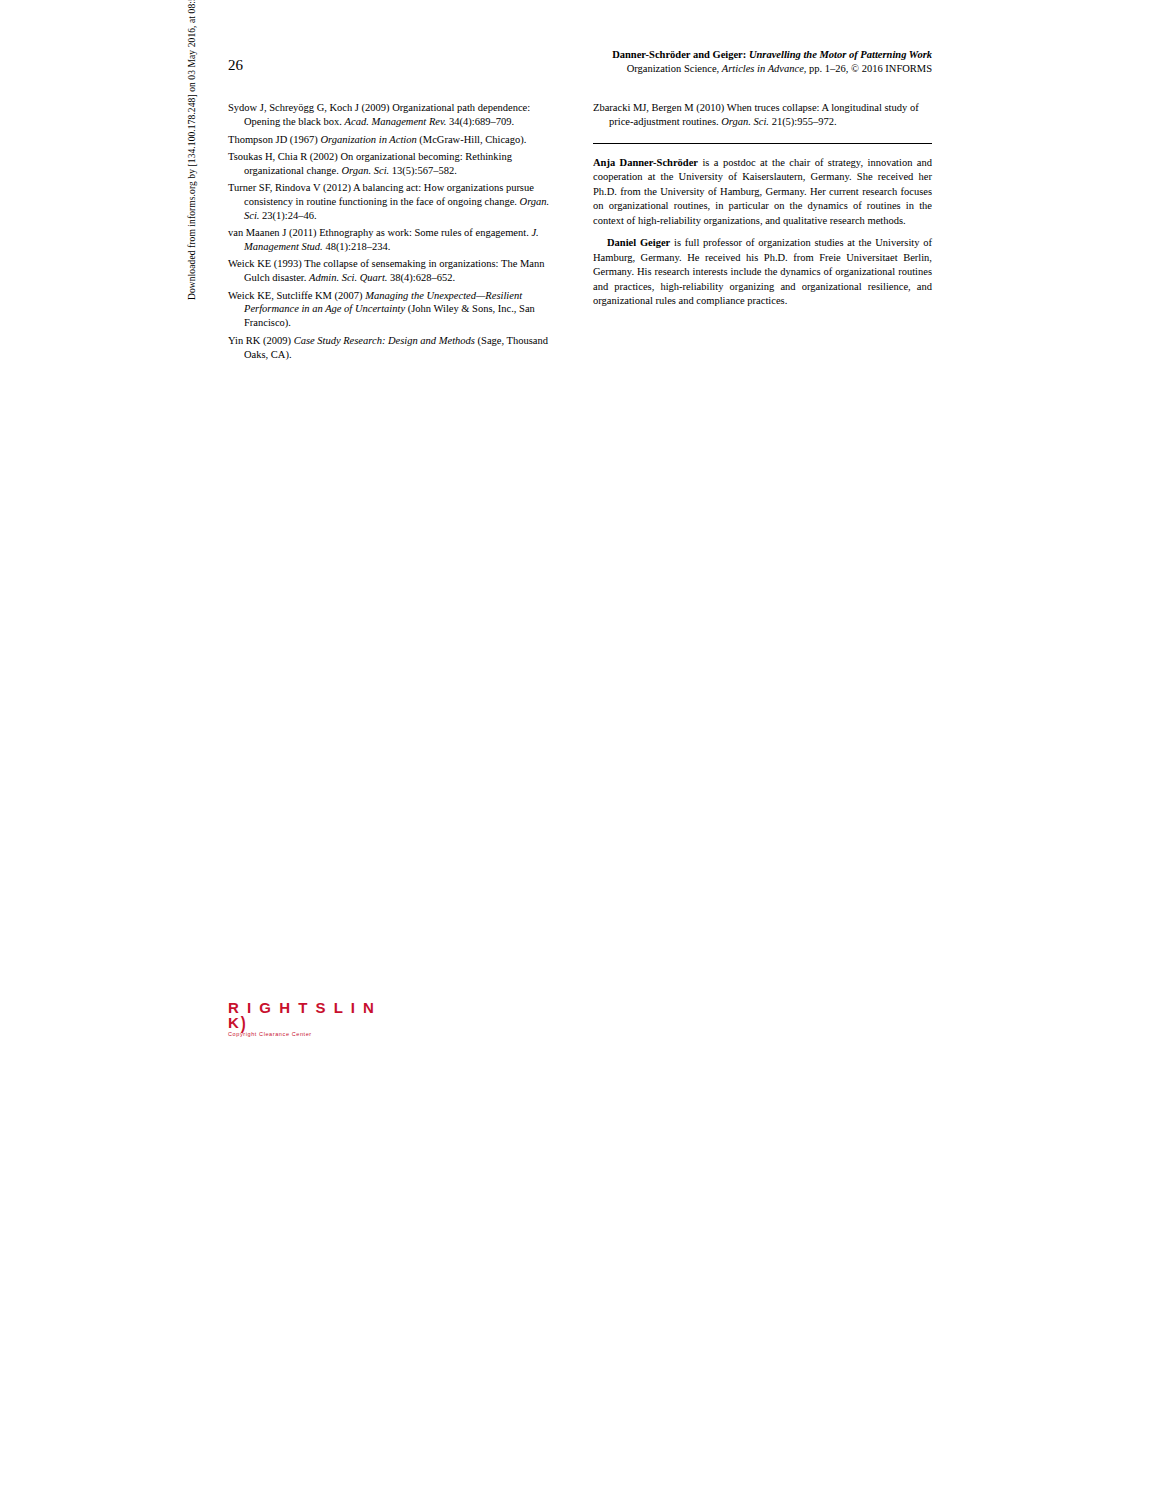Downloaded from informs.org by [134.100.178.248] on 03 May 2016, at 08:57 . For personal use only, all rights reserved.
26
Danner-Schröder and Geiger: Unravelling the Motor of Patterning Work
Organization Science, Articles in Advance, pp. 1–26, © 2016 INFORMS
Sydow J, Schreyögg G, Koch J (2009) Organizational path dependence: Opening the black box. Acad. Management Rev. 34(4):689–709.
Thompson JD (1967) Organization in Action (McGraw-Hill, Chicago).
Tsoukas H, Chia R (2002) On organizational becoming: Rethinking organizational change. Organ. Sci. 13(5):567–582.
Turner SF, Rindova V (2012) A balancing act: How organizations pursue consistency in routine functioning in the face of ongoing change. Organ. Sci. 23(1):24–46.
van Maanen J (2011) Ethnography as work: Some rules of engagement. J. Management Stud. 48(1):218–234.
Weick KE (1993) The collapse of sensemaking in organizations: The Mann Gulch disaster. Admin. Sci. Quart. 38(4):628–652.
Weick KE, Sutcliffe KM (2007) Managing the Unexpected—Resilient Performance in an Age of Uncertainty (John Wiley & Sons, Inc., San Francisco).
Yin RK (2009) Case Study Research: Design and Methods (Sage, Thousand Oaks, CA).
Zbaracki MJ, Bergen M (2010) When truces collapse: A longitudinal study of price-adjustment routines. Organ. Sci. 21(5):955–972.
Anja Danner-Schröder is a postdoc at the chair of strategy, innovation and cooperation at the University of Kaiserslautern, Germany. She received her Ph.D. from the University of Hamburg, Germany. Her current research focuses on organizational routines, in particular on the dynamics of routines in the context of high-reliability organizations, and qualitative research methods.
Daniel Geiger is full professor of organization studies at the University of Hamburg, Germany. He received his Ph.D. from Freie Universitaet Berlin, Germany. His research interests include the dynamics of organizational routines and practices, high-reliability organizing and organizational resilience, and organizational rules and compliance practices.
R I G H T S L I N K)
Copyright Clearance Center